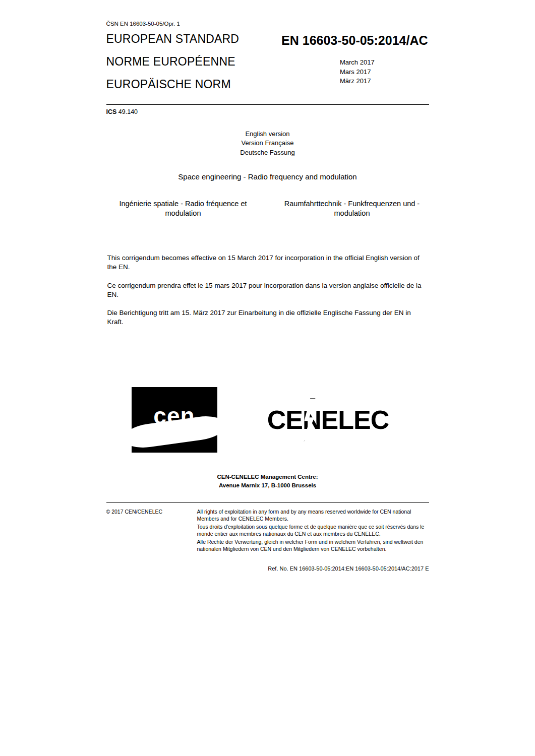ČSN EN 16603-50-05/Opr. 1
EUROPEAN STANDARD
NORME EUROPÉENNE
EUROPÄISCHE NORM
EN 16603-50-05:2014/AC
March 2017
Mars 2017
März 2017
ICS 49.140
English version
Version Française
Deutsche Fassung
Space engineering - Radio frequency and modulation
Ingénierie spatiale - Radio fréquence et modulation
Raumfahrttechnik - Funkfrequenzen und -modulation
This corrigendum becomes effective on 15 March 2017 for incorporation in the official English version of the EN.
Ce corrigendum prendra effet le 15 mars 2017 pour incorporation dans la version anglaise officielle de la EN.
Die Berichtigung tritt am 15. März 2017 zur Einarbeitung in die offizielle Englische Fassung der EN in Kraft.
cen
CENELEC
CEN-CENELEC Management Centre:
Avenue Marnix 17, B-1000 Brussels
© 2017 CEN/CENELEC
All rights of exploitation in any form and by any means reserved worldwide for CEN national Members and for CENELEC Members.
Tous droits d'exploitation sous quelque forme et de quelque manière que ce soit réservés dans le monde entier aux membres nationaux du CEN et aux membres du CENELEC.
Alle Rechte der Verwertung, gleich in welcher Form und in welchem Verfahren, sind weltweit den nationalen Mitgliedern von CEN und den Mitgliedern von CENELEC vorbehalten.
Ref. No. EN 16603-50-05:2014:EN 16603-50-05:2014/AC:2017 E